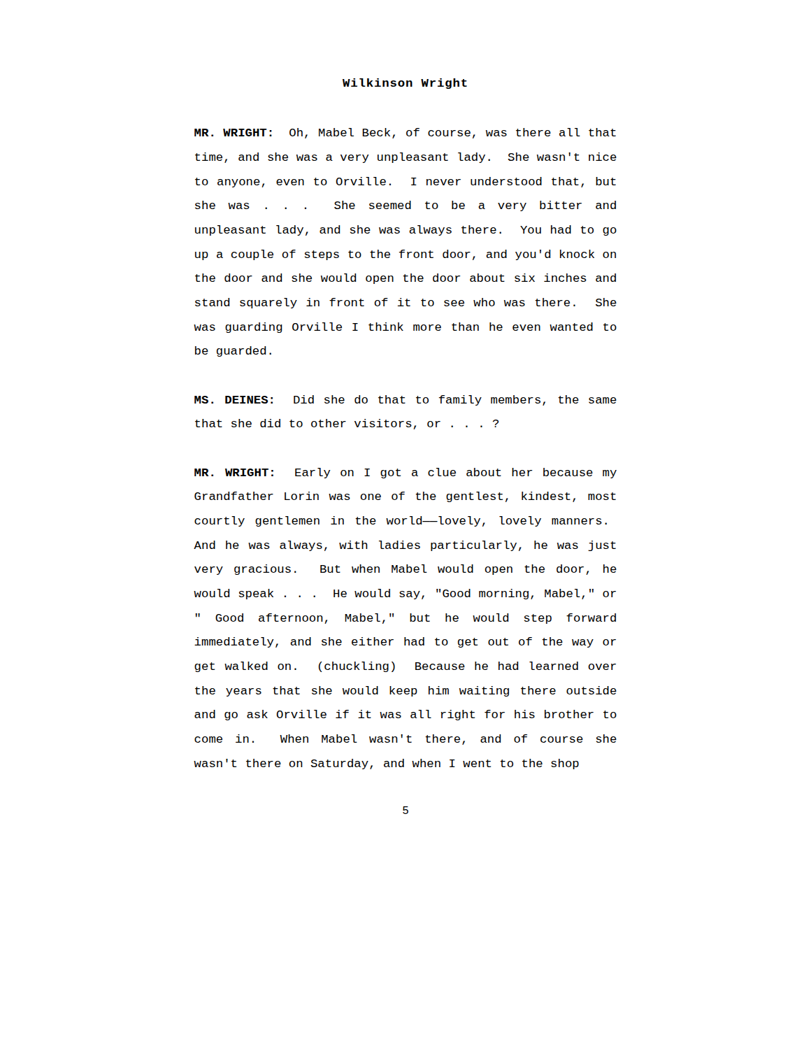Wilkinson Wright
MR. WRIGHT: Oh, Mabel Beck, of course, was there all that time, and she was a very unpleasant lady. She wasn't nice to anyone, even to Orville. I never understood that, but she was . . . She seemed to be a very bitter and unpleasant lady, and she was always there. You had to go up a couple of steps to the front door, and you'd knock on the door and she would open the door about six inches and stand squarely in front of it to see who was there. She was guarding Orville I think more than he even wanted to be guarded.
MS. DEINES: Did she do that to family members, the same that she did to other visitors, or . . . ?
MR. WRIGHT: Early on I got a clue about her because my Grandfather Lorin was one of the gentlest, kindest, most courtly gentlemen in the world——lovely, lovely manners. And he was always, with ladies particularly, he was just very gracious. But when Mabel would open the door, he would speak . . . He would say, "Good morning, Mabel," or " Good afternoon, Mabel," but he would step forward immediately, and she either had to get out of the way or get walked on. (chuckling) Because he had learned over the years that she would keep him waiting there outside and go ask Orville if it was all right for his brother to come in. When Mabel wasn't there, and of course she wasn't there on Saturday, and when I went to the shop
5